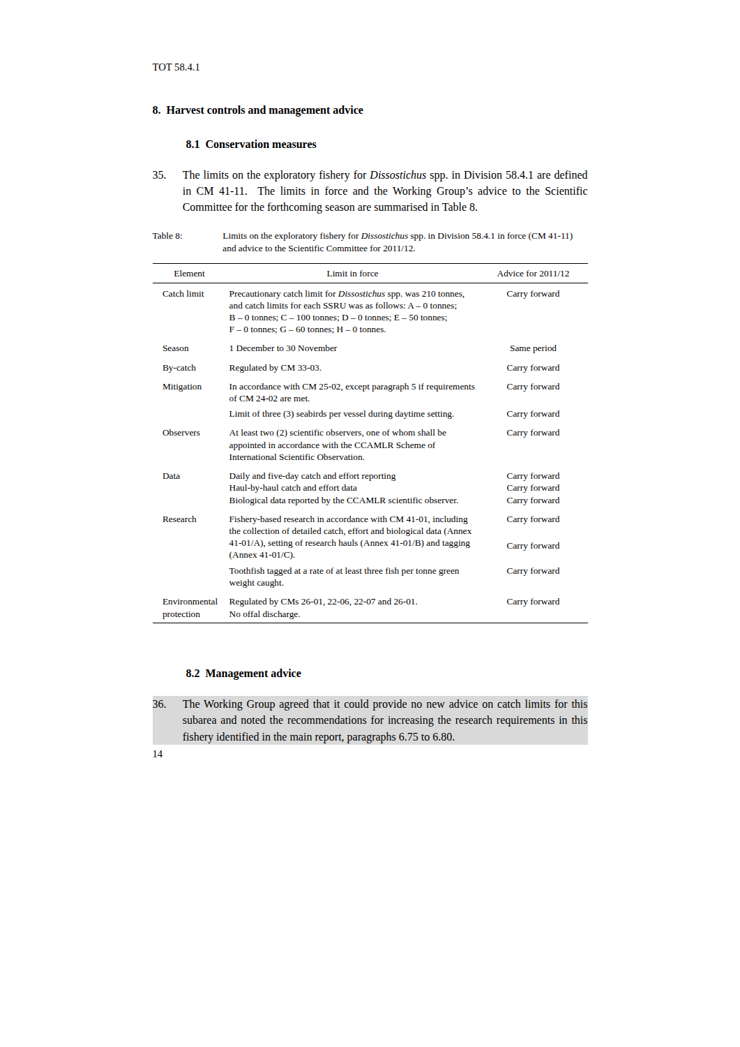TOT 58.4.1
8. Harvest controls and management advice
8.1 Conservation measures
35. The limits on the exploratory fishery for Dissostichus spp. in Division 58.4.1 are defined in CM 41-11. The limits in force and the Working Group’s advice to the Scientific Committee for the forthcoming season are summarised in Table 8.
Table 8: Limits on the exploratory fishery for Dissostichus spp. in Division 58.4.1 in force (CM 41-11) and advice to the Scientific Committee for 2011/12.
| Element | Limit in force | Advice for 2011/12 |
| --- | --- | --- |
| Catch limit | Precautionary catch limit for Dissostichus spp. was 210 tonnes, and catch limits for each SSRU was as follows: A – 0 tonnes; B – 0 tonnes; C – 100 tonnes; D – 0 tonnes; E – 50 tonnes; F – 0 tonnes; G – 60 tonnes; H – 0 tonnes. | Carry forward |
| Season | 1 December to 30 November | Same period |
| By-catch | Regulated by CM 33-03. | Carry forward |
| Mitigation | In accordance with CM 25-02, except paragraph 5 if requirements of CM 24-02 are met. | Carry forward |
| | Limit of three (3) seabirds per vessel during daytime setting. | Carry forward |
| Observers | At least two (2) scientific observers, one of whom shall be appointed in accordance with the CCAMLR Scheme of International Scientific Observation. | Carry forward |
| Data | Daily and five-day catch and effort reporting Haul-by-haul catch and effort data Biological data reported by the CCAMLR scientific observer. | Carry forward Carry forward Carry forward |
| Research | Fishery-based research in accordance with CM 41-01, including the collection of detailed catch, effort and biological data (Annex 41-01/A), setting of research hauls (Annex 41-01/B) and tagging (Annex 41-01/C). | Carry forward Carry forward |
| | Toothfish tagged at a rate of at least three fish per tonne green weight caught. | Carry forward |
| Environmental protection | Regulated by CMs 26-01, 22-06, 22-07 and 26-01. No offal discharge. | Carry forward |
8.2 Management advice
36. The Working Group agreed that it could provide no new advice on catch limits for this subarea and noted the recommendations for increasing the research requirements in this fishery identified in the main report, paragraphs 6.75 to 6.80.
14